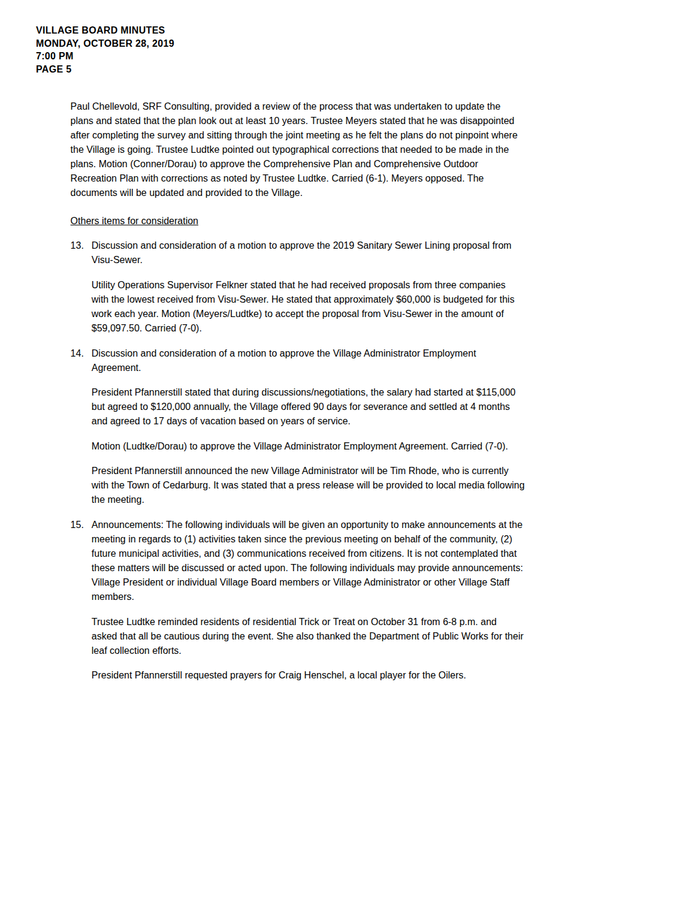VILLAGE BOARD MINUTES
MONDAY, OCTOBER 28, 2019
7:00 PM
PAGE 5
Paul Chellevold, SRF Consulting, provided a review of the process that was undertaken to update the plans and stated that the plan look out at least 10 years. Trustee Meyers stated that he was disappointed after completing the survey and sitting through the joint meeting as he felt the plans do not pinpoint where the Village is going. Trustee Ludtke pointed out typographical corrections that needed to be made in the plans. Motion (Conner/Dorau) to approve the Comprehensive Plan and Comprehensive Outdoor Recreation Plan with corrections as noted by Trustee Ludtke. Carried (6-1). Meyers opposed. The documents will be updated and provided to the Village.
Others items for consideration
Discussion and consideration of a motion to approve the 2019 Sanitary Sewer Lining proposal from Visu-Sewer.
Utility Operations Supervisor Felkner stated that he had received proposals from three companies with the lowest received from Visu-Sewer. He stated that approximately $60,000 is budgeted for this work each year. Motion (Meyers/Ludtke) to accept the proposal from Visu-Sewer in the amount of $59,097.50. Carried (7-0).
Discussion and consideration of a motion to approve the Village Administrator Employment Agreement.
President Pfannerstill stated that during discussions/negotiations, the salary had started at $115,000 but agreed to $120,000 annually, the Village offered 90 days for severance and settled at 4 months and agreed to 17 days of vacation based on years of service.
Motion (Ludtke/Dorau) to approve the Village Administrator Employment Agreement. Carried (7-0).
President Pfannerstill announced the new Village Administrator will be Tim Rhode, who is currently with the Town of Cedarburg. It was stated that a press release will be provided to local media following the meeting.
Announcements: The following individuals will be given an opportunity to make announcements at the meeting in regards to (1) activities taken since the previous meeting on behalf of the community, (2) future municipal activities, and (3) communications received from citizens. It is not contemplated that these matters will be discussed or acted upon. The following individuals may provide announcements: Village President or individual Village Board members or Village Administrator or other Village Staff members.
Trustee Ludtke reminded residents of residential Trick or Treat on October 31 from 6-8 p.m. and asked that all be cautious during the event. She also thanked the Department of Public Works for their leaf collection efforts.
President Pfannerstill requested prayers for Craig Henschel, a local player for the Oilers.